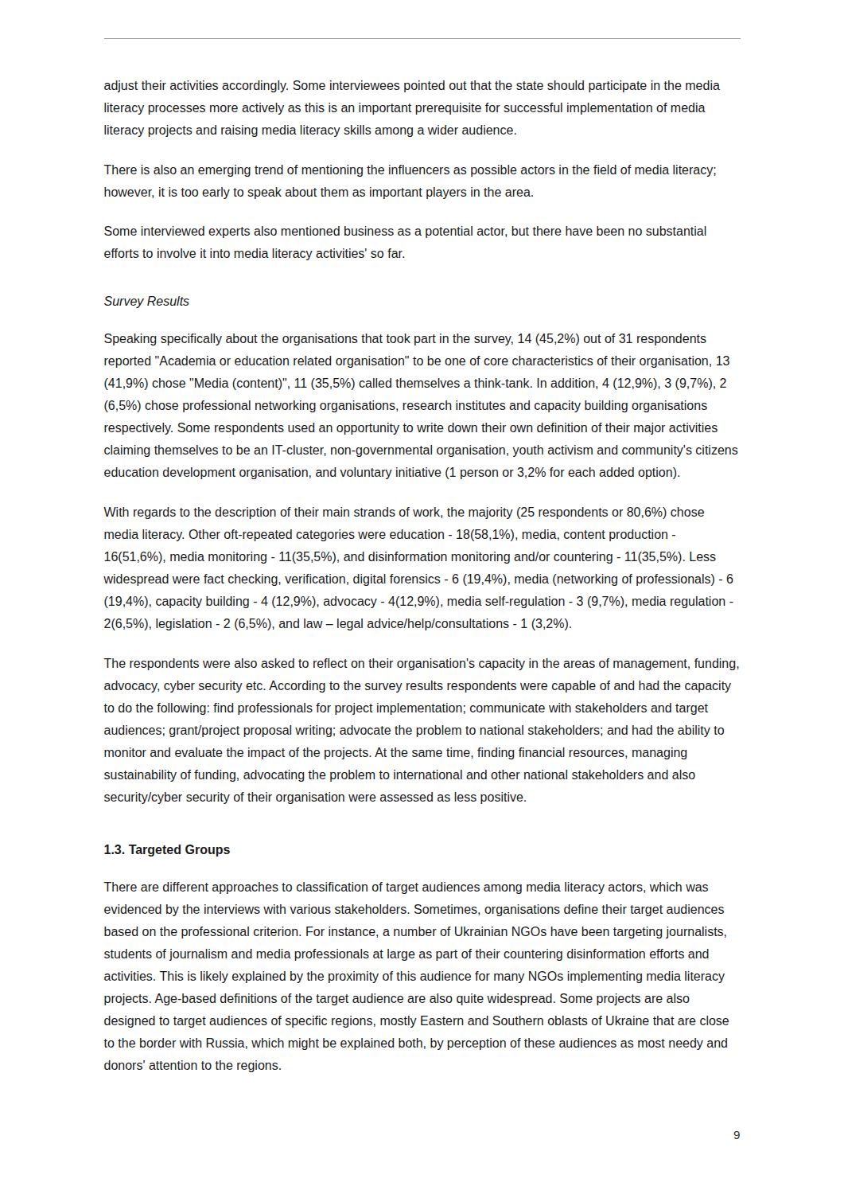adjust their activities accordingly. Some interviewees pointed out that the state should participate in the media literacy processes more actively as this is an important prerequisite for successful implementation of media literacy projects and raising media literacy skills among a wider audience.
There is also an emerging trend of mentioning the influencers as possible actors in the field of media literacy; however, it is too early to speak about them as important players in the area.
Some interviewed experts also mentioned business as a potential actor, but there have been no substantial efforts to involve it into media literacy activities' so far.
Survey Results
Speaking specifically about the organisations that took part in the survey, 14 (45,2%) out of 31 respondents reported "Academia or education related organisation" to be one of core characteristics of their organisation, 13 (41,9%) chose "Media (content)", 11 (35,5%) called themselves a think-tank. In addition, 4 (12,9%), 3 (9,7%), 2 (6,5%) chose professional networking organisations, research institutes and capacity building organisations respectively. Some respondents used an opportunity to write down their own definition of their major activities claiming themselves to be an IT-cluster, non-governmental organisation, youth activism and community's citizens education development organisation, and voluntary initiative (1 person or 3,2% for each added option).
With regards to the description of their main strands of work, the majority (25 respondents or 80,6%) chose media literacy. Other oft-repeated categories were education - 18(58,1%), media, content production - 16(51,6%), media monitoring - 11(35,5%), and disinformation monitoring and/or countering - 11(35,5%). Less widespread were fact checking, verification, digital forensics - 6 (19,4%), media (networking of professionals) - 6 (19,4%), capacity building - 4 (12,9%), advocacy - 4(12,9%), media self-regulation - 3 (9,7%), media regulation - 2(6,5%), legislation - 2 (6,5%), and law – legal advice/help/consultations - 1 (3,2%).
The respondents were also asked to reflect on their organisation's capacity in the areas of management, funding, advocacy, cyber security etc. According to the survey results respondents were capable of and had the capacity to do the following: find professionals for project implementation; communicate with stakeholders and target audiences; grant/project proposal writing; advocate the problem to national stakeholders; and had the ability to monitor and evaluate the impact of the projects. At the same time, finding financial resources, managing sustainability of funding, advocating the problem to international and other national stakeholders and also security/cyber security of their organisation were assessed as less positive.
1.3. Targeted Groups
There are different approaches to classification of target audiences among media literacy actors, which was evidenced by the interviews with various stakeholders. Sometimes, organisations define their target audiences based on the professional criterion. For instance, a number of Ukrainian NGOs have been targeting journalists, students of journalism and media professionals at large as part of their countering disinformation efforts and activities. This is likely explained by the proximity of this audience for many NGOs implementing media literacy projects. Age-based definitions of the target audience are also quite widespread. Some projects are also designed to target audiences of specific regions, mostly Eastern and Southern oblasts of Ukraine that are close to the border with Russia, which might be explained both, by perception of these audiences as most needy and donors' attention to the regions.
9